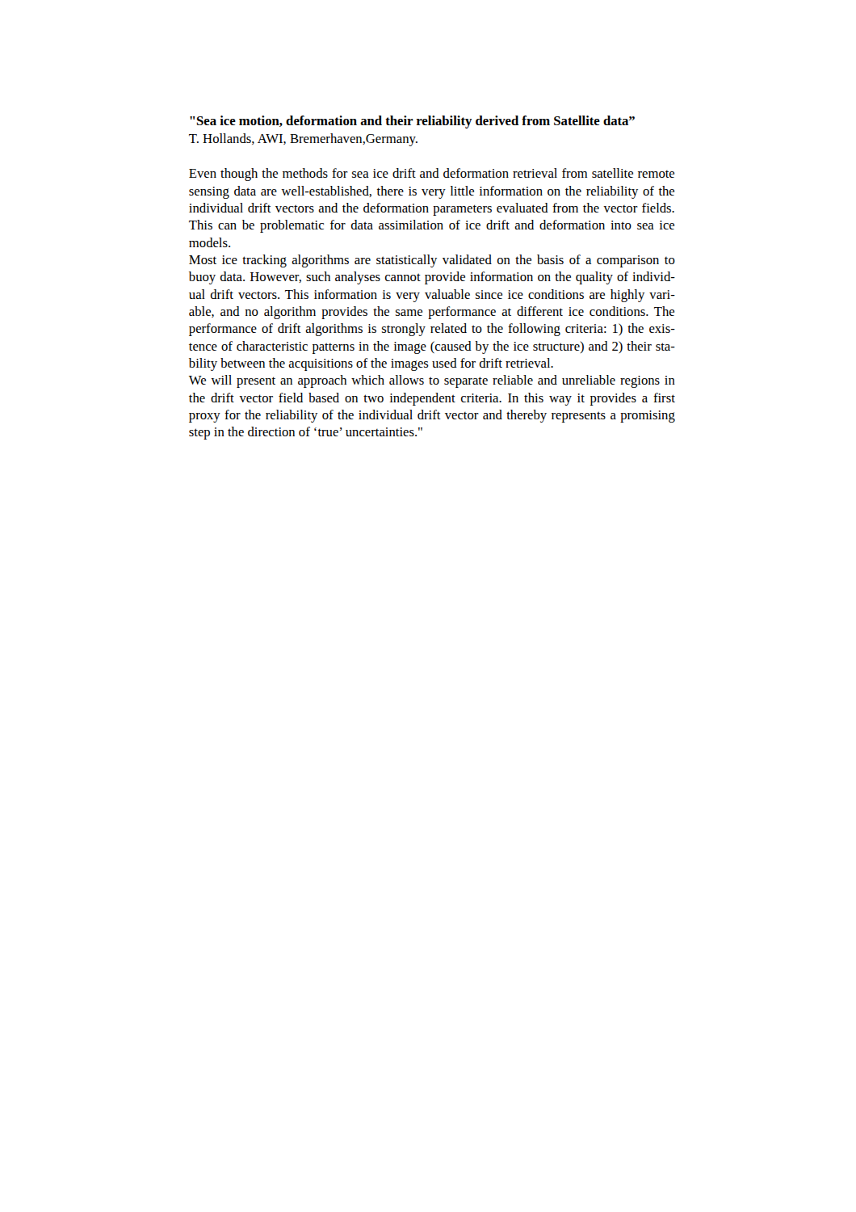"Sea ice motion, deformation and their reliability derived from Satellite data”
T. Hollands, AWI, Bremerhaven,Germany.
Even though the methods for sea ice drift and deformation retrieval from satellite remote sensing data are well-established, there is very little information on the reliability of the individual drift vectors and the deformation parameters evaluated from the vector fields. This can be problematic for data assimilation of ice drift and deformation into sea ice models.
Most ice tracking algorithms are statistically validated on the basis of a comparison to buoy data. However, such analyses cannot provide information on the quality of individual drift vectors. This information is very valuable since ice conditions are highly variable, and no algorithm provides the same performance at different ice conditions. The performance of drift algorithms is strongly related to the following criteria: 1) the existence of characteristic patterns in the image (caused by the ice structure) and 2) their stability between the acquisitions of the images used for drift retrieval.
We will present an approach which allows to separate reliable and unreliable regions in the drift vector field based on two independent criteria. In this way it provides a first proxy for the reliability of the individual drift vector and thereby represents a promising step in the direction of ‘true’ uncertainties."